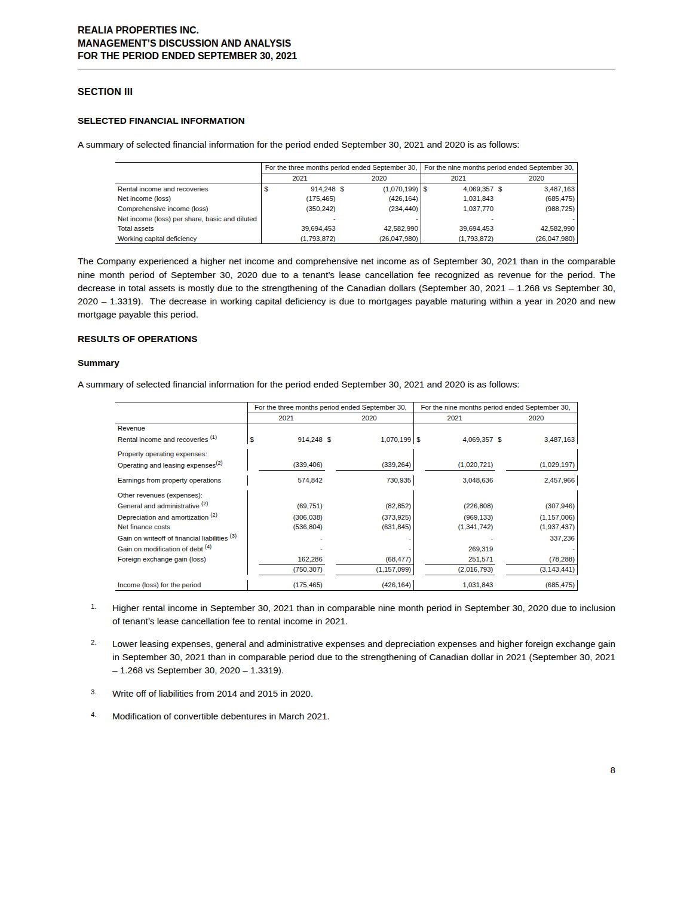REALIA PROPERTIES INC.
MANAGEMENT’S DISCUSSION AND ANALYSIS
FOR THE PERIOD ENDED SEPTEMBER 30, 2021
SECTION III
SELECTED FINANCIAL INFORMATION
A summary of selected financial information for the period ended September 30, 2021 and 2020 is as follows:
| | For the three months period ended September 30, | For the nine months period ended September 30, |
| | 2021 | 2020 | 2021 | 2020 |
| Rental income and recoveries | $ | 914,248 | $ | (1,070,199) | $ | 4,069,357 | $ | 3,487,163 |
| Net income (loss) | | (175,465) | | (426,164) | | 1,031,843 | | (685,475) |
| Comprehensive income (loss) | | (350,242) | | (234,440) | | 1,037,770 | | (988,725) |
| Net income (loss) per share, basic and diluted | | - | | - | | - | | - |
| Total assets | | 39,694,453 | | 42,582,990 | | 39,694,453 | | 42,582,990 |
| Working capital deficiency | | (1,793,872) | | (26,047,980) | | (1,793,872) | | (26,047,980) |
The Company experienced a higher net income and comprehensive net income as of September 30, 2021 than in the comparable nine month period of September 30, 2020 due to a tenant’s lease cancellation fee recognized as revenue for the period. The decrease in total assets is mostly due to the strengthening of the Canadian dollars (September 30, 2021 – 1.268 vs September 30, 2020 – 1.3319). The decrease in working capital deficiency is due to mortgages payable maturing within a year in 2020 and new mortgage payable this period.
RESULTS OF OPERATIONS
Summary
A summary of selected financial information for the period ended September 30, 2021 and 2020 is as follows:
| | For the three months period ended September 30, | For the nine months period ended September 30, |
| | 2021 | 2020 | 2021 | 2020 |
| Revenue | | | | | | | | |
| Rental income and recoveries (1) | $ | 914,248 | $ | 1,070,199 | $ | 4,069,357 | $ | 3,487,163 |
| Property operating expenses: | | | | | | | | |
| Operating and leasing expenses (2) | | (339,406) | | (339,264) | | (1,020,721) | | (1,029,197) |
| Earnings from property operations | | 574,842 | | 730,935 | | 3,048,636 | | 2,457,966 |
| Other revenues (expenses): | | | | | | | | |
| General and administrative (2) | | (69,751) | | (82,852) | | (226,808) | | (307,946) |
| Depreciation and amortization (2) | | (306,038) | | (373,925) | | (969,133) | | (1,157,006) |
| Net finance costs | | (536,804) | | (631,845) | | (1,341,742) | | (1,937,437) |
| Gain on writeoff of financial liabilities (3) | | - | | - | | - | | 337,236 |
| Gain on modification of debt (4) | | - | | - | | 269,319 | | - |
| Foreign exchange gain (loss) | | 162,286 | | (68,477) | | 251,571 | | (78,288) |
| | | (750,307) | | (1,157,099) | | (2,016,793) | | (3,143,441) |
| Income (loss) for the period | | (175,465) | | (426,164) | | 1,031,843 | | (685,475) |
Higher rental income in September 30, 2021 than in comparable nine month period in September 30, 2020 due to inclusion of tenant’s lease cancellation fee to rental income in 2021.
Lower leasing expenses, general and administrative expenses and depreciation expenses and higher foreign exchange gain in September 30, 2021 than in comparable period due to the strengthening of Canadian dollar in 2021 (September 30, 2021 – 1.268 vs September 30, 2020 – 1.3319).
Write off of liabilities from 2014 and 2015 in 2020.
Modification of convertible debentures in March 2021.
8